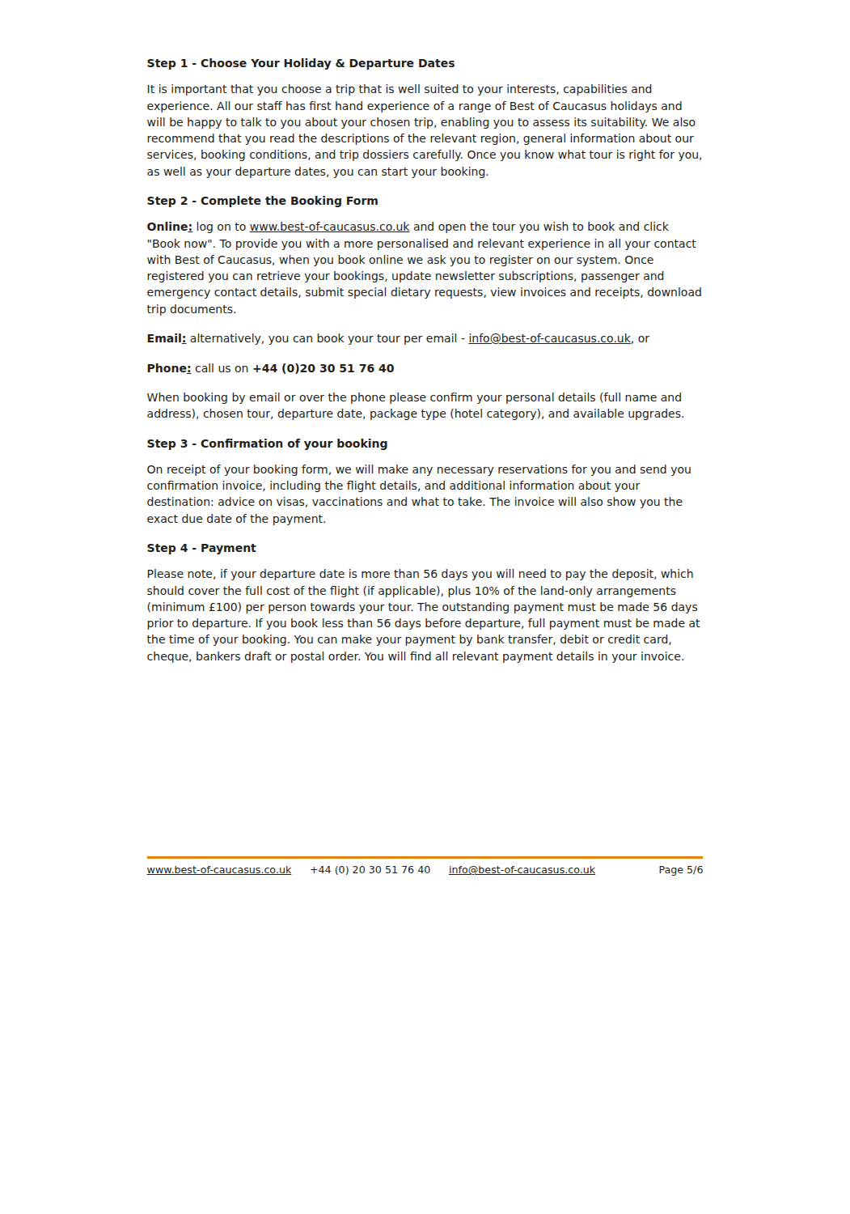Step 1 - Choose Your Holiday & Departure Dates
It is important that you choose a trip that is well suited to your interests, capabilities and experience. All our staff has first hand experience of a range of Best of Caucasus holidays and will be happy to talk to you about your chosen trip, enabling you to assess its suitability. We also recommend that you read the descriptions of the relevant region, general information about our services, booking conditions, and trip dossiers carefully. Once you know what tour is right for you, as well as your departure dates, you can start your booking.
Step 2 - Complete the Booking Form
Online: log on to www.best-of-caucasus.co.uk and open the tour you wish to book and click "Book now". To provide you with a more personalised and relevant experience in all your contact with Best of Caucasus, when you book online we ask you to register on our system. Once registered you can retrieve your bookings, update newsletter subscriptions, passenger and emergency contact details, submit special dietary requests, view invoices and receipts, download trip documents.
Email: alternatively, you can book your tour per email - info@best-of-caucasus.co.uk, or
Phone: call us on +44 (0)20 30 51 76 40
When booking by email or over the phone please confirm your personal details (full name and address), chosen tour, departure date, package type (hotel category), and available upgrades.
Step 3 - Confirmation of your booking
On receipt of your booking form, we will make any necessary reservations for you and send you confirmation invoice, including the flight details, and additional information about your destination: advice on visas, vaccinations and what to take. The invoice will also show you the exact due date of the payment.
Step 4 - Payment
Please note, if your departure date is more than 56 days you will need to pay the deposit, which should cover the full cost of the flight (if applicable), plus 10% of the land-only arrangements (minimum £100) per person towards your tour. The outstanding payment must be made 56 days prior to departure. If you book less than 56 days before departure, full payment must be made at the time of your booking. You can make your payment by bank transfer, debit or credit card, cheque, bankers draft or postal order. You will find all relevant payment details in your invoice.
www.best-of-caucasus.co.uk +44 (0) 20 30 51 76 40 info@best-of-caucasus.co.uk Page 5/6